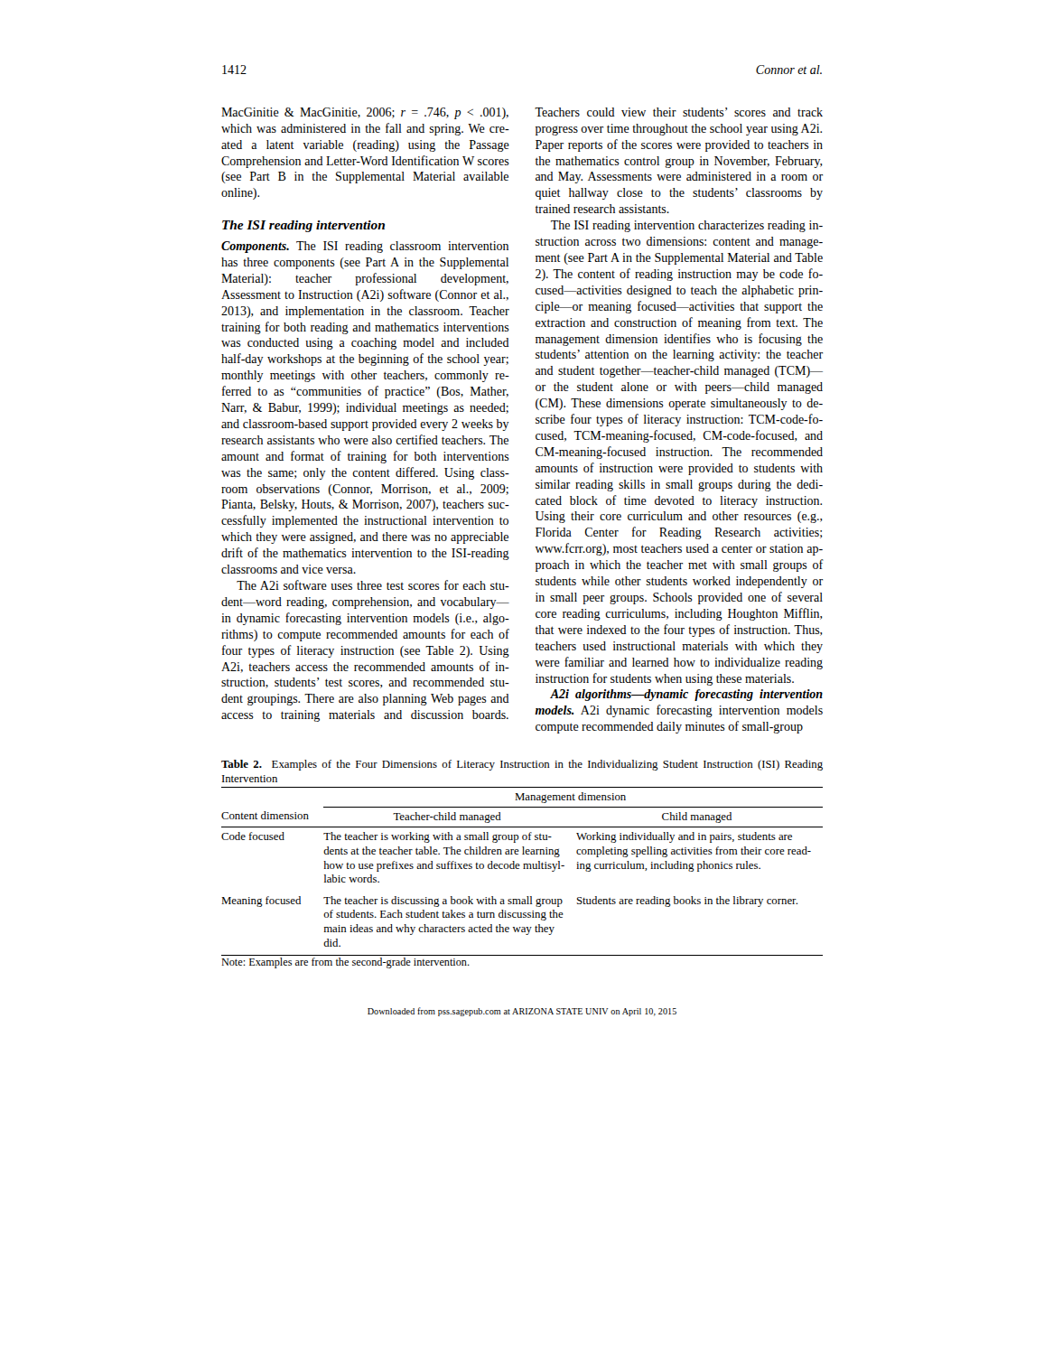1412 Connor et al.
MacGinitie & MacGinitie, 2006; r = .746, p < .001), which was administered in the fall and spring. We created a latent variable (reading) using the Passage Comprehension and Letter-Word Identification W scores (see Part B in the Supplemental Material available online).
The ISI reading intervention
Components. The ISI reading classroom intervention has three components (see Part A in the Supplemental Material): teacher professional development, Assessment to Instruction (A2i) software (Connor et al., 2013), and implementation in the classroom. Teacher training for both reading and mathematics interventions was conducted using a coaching model and included half-day workshops at the beginning of the school year; monthly meetings with other teachers, commonly referred to as “communities of practice” (Bos, Mather, Narr, & Babur, 1999); individual meetings as needed; and classroom-based support provided every 2 weeks by research assistants who were also certified teachers. The amount and format of training for both interventions was the same; only the content differed. Using classroom observations (Connor, Morrison, et al., 2009; Pianta, Belsky, Houts, & Morrison, 2007), teachers successfully implemented the instructional intervention to which they were assigned, and there was no appreciable drift of the mathematics intervention to the ISI-reading classrooms and vice versa.
The A2i software uses three test scores for each student—word reading, comprehension, and vocabulary—in dynamic forecasting intervention models (i.e., algorithms) to compute recommended amounts for each of four types of literacy instruction (see Table 2). Using A2i, teachers access the recommended amounts of instruction, students’ test scores, and recommended student groupings. There are also planning Web pages and access to training materials and discussion boards. Teachers could view their students’ scores and track progress over time throughout the school year using A2i. Paper reports of the scores were provided to teachers in the mathematics control group in November, February, and May. Assessments were administered in a room or quiet hallway close to the students’ classrooms by trained research assistants.
The ISI reading intervention characterizes reading instruction across two dimensions: content and management (see Part A in the Supplemental Material and Table 2). The content of reading instruction may be code focused—activities designed to teach the alphabetic principle—or meaning focused—activities that support the extraction and construction of meaning from text. The management dimension identifies who is focusing the students’ attention on the learning activity: the teacher and student together—teacher-child managed (TCM)—or the student alone or with peers—child managed (CM). These dimensions operate simultaneously to describe four types of literacy instruction: TCM-code-focused, TCM-meaning-focused, CM-code-focused, and CM-meaning-focused instruction. The recommended amounts of instruction were provided to students with similar reading skills in small groups during the dedicated block of time devoted to literacy instruction. Using their core curriculum and other resources (e.g., Florida Center for Reading Research activities; www.fcrr.org), most teachers used a center or station approach in which the teacher met with small groups of students while other students worked independently or in small peer groups. Schools provided one of several core reading curriculums, including Houghton Mifflin, that were indexed to the four types of instruction. Thus, teachers used instructional materials with which they were familiar and learned how to individualize reading instruction for students when using these materials.
A2i algorithms—dynamic forecasting intervention models. A2i dynamic forecasting intervention models compute recommended daily minutes of small-group
Table 2. Examples of the Four Dimensions of Literacy Instruction in the Individualizing Student Instruction (ISI) Reading Intervention
| | Management dimension |
| Content dimension | Teacher-child managed | Child managed |
| Code focused | The teacher is working with a small group of students at the teacher table. The children are learning how to use prefixes and suffixes to decode multisyllabic words. | Working individually and in pairs, students are completing spelling activities from their core reading curriculum, including phonics rules. |
| Meaning focused | The teacher is discussing a book with a small group of students. Each student takes a turn discussing the main ideas and why characters acted the way they did. | Students are reading books in the library corner. |
Note: Examples are from the second-grade intervention.
Downloaded from pss.sagepub.com at ARIZONA STATE UNIV on April 10, 2015